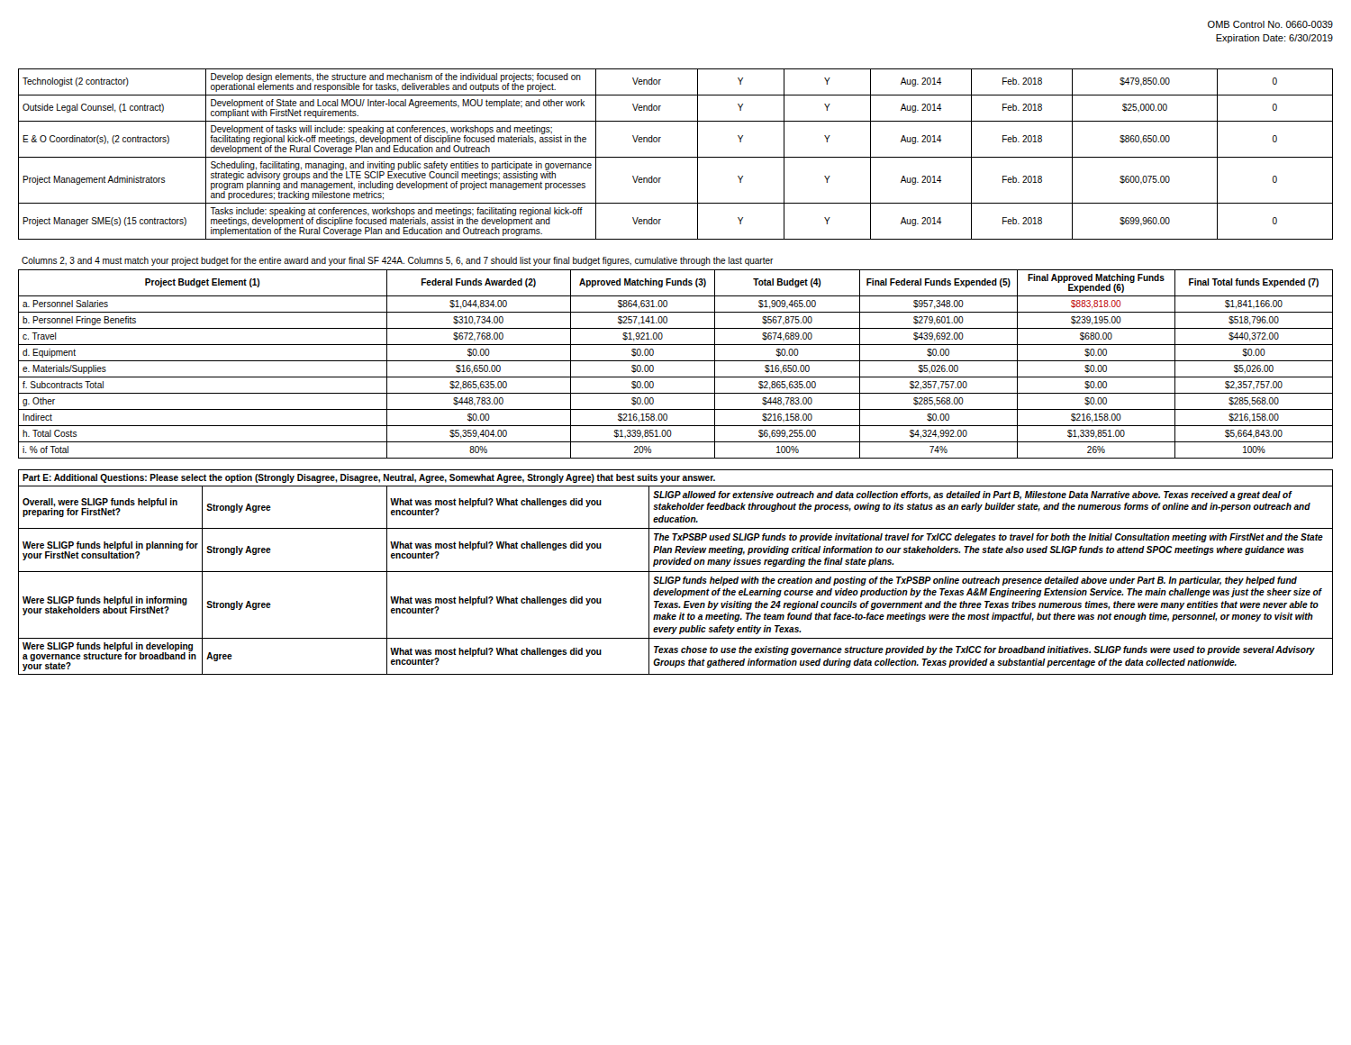OMB Control No. 0660-0039
Expiration Date: 6/30/2019
| Technologist (2 contractor) | Develop design elements, the structure and mechanism of the individual projects; focused on operational elements and responsible for tasks, deliverables and outputs of the project. | Vendor | Y | Y | Aug. 2014 | Feb. 2018 | $479,850.00 | 0 |
| Outside Legal Counsel, (1 contract) | Development of State and Local MOU/ Inter-local Agreements, MOU template; and other work compliant with FirstNet requirements. | Vendor | Y | Y | Aug. 2014 | Feb. 2018 | $25,000.00 | 0 |
| E & O Coordinator(s), (2 contractors) | Development of tasks will include: speaking at conferences, workshops and meetings; facilitating regional kick-off meetings, development of discipline focused materials, assist in the development of the Rural Coverage Plan and Education and Outreach | Vendor | Y | Y | Aug. 2014 | Feb. 2018 | $860,650.00 | 0 |
| Project Management Administrators | Scheduling, facilitating, managing, and inviting public safety entities to participate in governance strategic advisory groups and the LTE SCIP Executive Council meetings; assisting with program planning and management, including development of project management processes and procedures; tracking milestone metrics; | Vendor | Y | Y | Aug. 2014 | Feb. 2018 | $600,075.00 | 0 |
| Project Manager SME(s) (15 contractors) | Tasks include: speaking at conferences, workshops and meetings; facilitating regional kick-off meetings, development of discipline focused materials, assist in the development and implementation of the Rural Coverage Plan and Education and Outreach programs. | Vendor | Y | Y | Aug. 2014 | Feb. 2018 | $699,960.00 | 0 |
| Columns 2, 3 and 4 must match your project budget for the entire award and your final SF 424A. Columns 5, 6, and 7 should list your final budget figures, cumulative through the last quarter |
| Project Budget Element (1) | Federal Funds Awarded (2) | Approved Matching Funds (3) | Total Budget (4) | Final Federal Funds Expended (5) | Final Approved Matching Funds Expended (6) | Final Total funds Expended (7) |
| --- | --- | --- | --- | --- | --- | --- |
| a. Personnel Salaries | $1,044,834.00 | $864,631.00 | $1,909,465.00 | $957,348.00 | $883,818.00 | $1,841,166.00 |
| b. Personnel Fringe Benefits | $310,734.00 | $257,141.00 | $567,875.00 | $279,601.00 | $239,195.00 | $518,796.00 |
| c. Travel | $672,768.00 | $1,921.00 | $674,689.00 | $439,692.00 | $680.00 | $440,372.00 |
| d. Equipment | $0.00 | $0.00 | $0.00 | $0.00 | $0.00 | $0.00 |
| e. Materials/Supplies | $16,650.00 | $0.00 | $16,650.00 | $5,026.00 | $0.00 | $5,026.00 |
| f. Subcontracts Total | $2,865,635.00 | $0.00 | $2,865,635.00 | $2,357,757.00 | $0.00 | $2,357,757.00 |
| g. Other | $448,783.00 | $0.00 | $448,783.00 | $285,568.00 | $0.00 | $285,568.00 |
| Indirect | $0.00 | $216,158.00 | $216,158.00 | $0.00 | $216,158.00 | $216,158.00 |
| h. Total Costs | $5,359,404.00 | $1,339,851.00 | $6,699,255.00 | $4,324,992.00 | $1,339,851.00 | $5,664,843.00 |
| i. % of Total | 80% | 20% | 100% | 74% | 26% | 100% |
| Part E: Additional Questions: Please select the option (Strongly Disagree, Disagree, Neutral, Agree, Somewhat Agree, Strongly Agree) that best suits your answer. |
| Overall, were SLIGP funds helpful in preparing for FirstNet? | Strongly Agree | What was most helpful? What challenges did you encounter? | SLIGP allowed for extensive outreach and data collection efforts, as detailed in Part B, Milestone Data Narrative above. Texas received a great deal of stakeholder feedback throughout the process, owing to its status as an early builder state, and the numerous forms of online and in-person outreach and education. |
| Were SLIGP funds helpful in planning for your FirstNet consultation? | Strongly Agree | What was most helpful? What challenges did you encounter? | The TxPSBP used SLIGP funds to provide invitational travel for TxICC delegates to travel for both the Initial Consultation meeting with FirstNet and the State Plan Review meeting, providing critical information to our stakeholders. The state also used SLIGP funds to attend SPOC meetings where guidance was provided on many issues regarding the final state plans. |
| Were SLIGP funds helpful in informing your stakeholders about FirstNet? | Strongly Agree | What was most helpful? What challenges did you encounter? | SLIGP funds helped with the creation and posting of the TxPSBP online outreach presence detailed above under Part B. In particular, they helped fund development of the eLearning course and video production by the Texas A&M Engineering Extension Service. The main challenge was just the sheer size of Texas. Even by visiting the 24 regional councils of government and the three Texas tribes numerous times, there were many entities that were never able to make it to a meeting. The team found that face-to-face meetings were the most impactful, but there was not enough time, personnel, or money to visit with every public safety entity in Texas. |
| Were SLIGP funds helpful in developing a governance structure for broadband in your state? | Agree | What was most helpful? What challenges did you encounter? | Texas chose to use the existing governance structure provided by the TxICC for broadband initiatives. SLIGP funds were used to provide several Advisory Groups that gathered information used during data collection. Texas provided a substantial percentage of the data collected nationwide. |